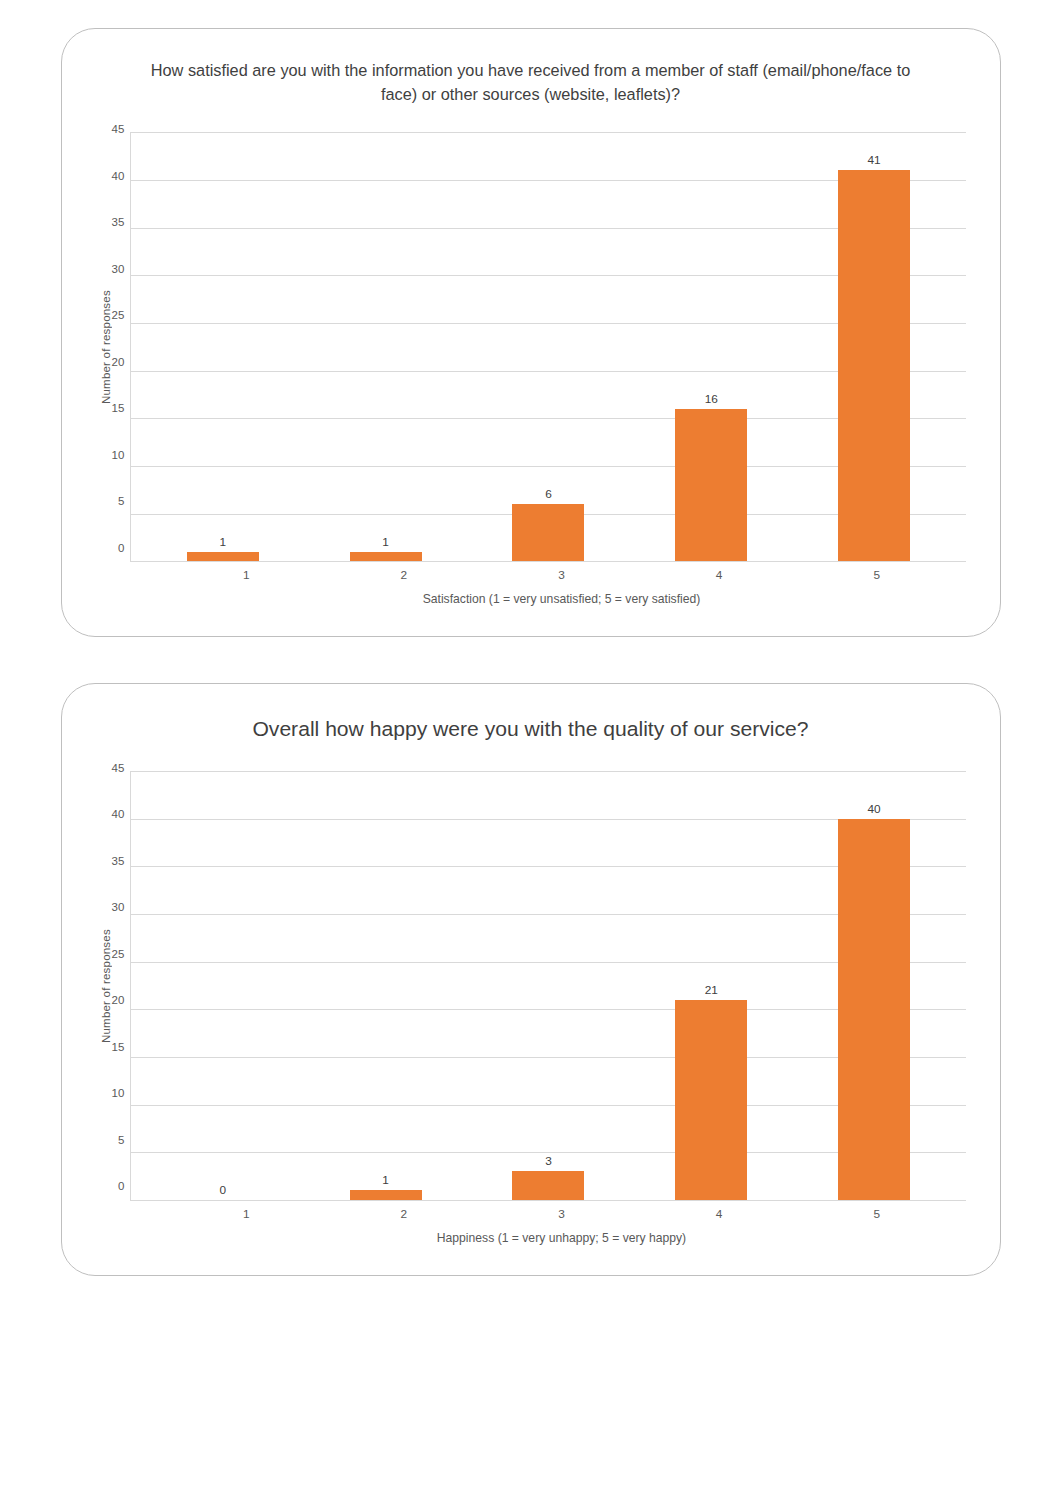How satisfied are you with the information you have received from a member of staff (email/phone/face to face) or other sources (website, leaflets)?
Number of responses
4540353025 20151050
1
1
6
16
41
12345
Satisfaction (1 = very unsatisfied; 5 = very satisfied)
Overall how happy were you with the quality of our service?
Number of responses
4540353025 20151050
0
1
3
21
40
12345
Happiness (1 = very unhappy; 5 = very happy)